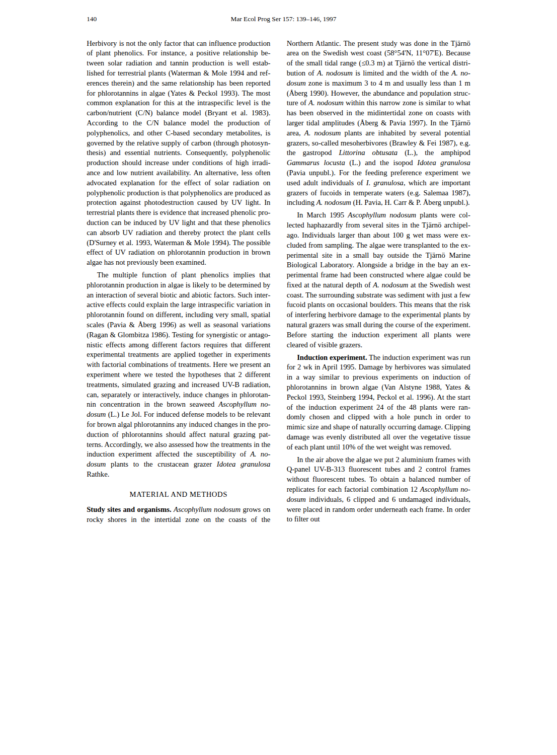140 Mar Ecol Prog Ser 157: 139–146, 1997
Herbivory is not the only factor that can influence production of plant phenolics. For instance, a positive relationship between solar radiation and tannin production is well established for terrestrial plants (Waterman & Mole 1994 and references therein) and the same relationship has been reported for phlorotannins in algae (Yates & Peckol 1993). The most common explanation for this at the intraspecific level is the carbon/nutrient (C/N) balance model (Bryant et al. 1983). According to the C/N balance model the production of polyphenolics, and other C-based secondary metabolites, is governed by the relative supply of carbon (through photosynthesis) and essential nutrients. Consequently, polyphenolic production should increase under conditions of high irradiance and low nutrient availability. An alternative, less often advocated explanation for the effect of solar radiation on polyphenolic production is that polyphenolics are produced as protection against photodestruction caused by UV light. In terrestrial plants there is evidence that increased phenolic production can be induced by UV light and that these phenolics can absorb UV radiation and thereby protect the plant cells (D'Surney et al. 1993, Waterman & Mole 1994). The possible effect of UV radiation on phlorotannin production in brown algae has not previously been examined.
The multiple function of plant phenolics implies that phlorotannin production in algae is likely to be determined by an interaction of several biotic and abiotic factors. Such interactive effects could explain the large intraspecific variation in phlorotannin found on different, including very small, spatial scales (Pavia & Åberg 1996) as well as seasonal variations (Ragan & Glombitza 1986). Testing for synergistic or antagonistic effects among different factors requires that different experimental treatments are applied together in experiments with factorial combinations of treatments. Here we present an experiment where we tested the hypotheses that 2 different treatments, simulated grazing and increased UV-B radiation, can, separately or interactively, induce changes in phlorotannin concentration in the brown seaweed Ascophyllum nodosum (L.) Le Jol. For induced defense models to be relevant for brown algal phlorotannins any induced changes in the production of phlorotannins should affect natural grazing patterns. Accordingly, we also assessed how the treatments in the induction experiment affected the susceptibility of A. nodosum plants to the crustacean grazer Idotea granulosa Rathke.
Material and Methods
Study sites and organisms. Ascophyllum nodosum grows on rocky shores in the intertidal zone on the coasts of the Northern Atlantic. The present study was done in the Tjärnö area on the Swedish west coast (58°54'N, 11°07'E). Because of the small tidal range (≤0.3 m) at Tjärnö the vertical distribution of A. nodosum is limited and the width of the A. nodosum zone is maximum 3 to 4 m and usually less than 1 m (Åberg 1990). However, the abundance and population structure of A. nodosum within this narrow zone is similar to what has been observed in the midintertidal zone on coasts with larger tidal amplitudes (Åberg & Pavia 1997). In the Tjärnö area, A. nodosum plants are inhabited by several potential grazers, so-called mesoherbivores (Brawley & Fei 1987), e.g. the gastropod Littorina obtusata (L.), the amphipod Gammarus locusta (L.) and the isopod Idotea granulosa (Pavia unpubl.). For the feeding preference experiment we used adult individuals of I. granulosa, which are important grazers of fucoids in temperate waters (e.g. Salemaa 1987), including A. nodosum (H. Pavia, H. Carr & P. Åberg unpubl.).
In March 1995 Ascophyllum nodosum plants were collected haphazardly from several sites in the Tjärnö archipelago. Individuals larger than about 100 g wet mass were excluded from sampling. The algae were transplanted to the experimental site in a small bay outside the Tjärnö Marine Biological Laboratory. Alongside a bridge in the bay an experimental frame had been constructed where algae could be fixed at the natural depth of A. nodosum at the Swedish west coast. The surrounding substrate was sediment with just a few fucoid plants on occasional boulders. This means that the risk of interfering herbivore damage to the experimental plants by natural grazers was small during the course of the experiment. Before starting the induction experiment all plants were cleared of visible grazers.
Induction experiment. The induction experiment was run for 2 wk in April 1995. Damage by herbivores was simulated in a way similar to previous experiments on induction of phlorotannins in brown algae (Van Alstyne 1988, Yates & Peckol 1993, Steinberg 1994, Peckol et al. 1996). At the start of the induction experiment 24 of the 48 plants were randomly chosen and clipped with a hole punch in order to mimic size and shape of naturally occurring damage. Clipping damage was evenly distributed all over the vegetative tissue of each plant until 10% of the wet weight was removed.
In the air above the algae we put 2 aluminium frames with Q-panel UV-B-313 fluorescent tubes and 2 control frames without fluorescent tubes. To obtain a balanced number of replicates for each factorial combination 12 Ascophyllum nodosum individuals, 6 clipped and 6 undamaged individuals, were placed in random order underneath each frame. In order to filter out